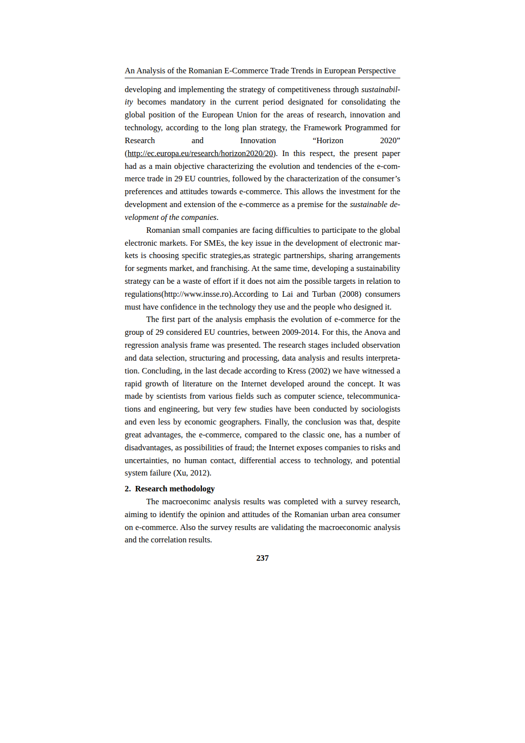An Analysis of the Romanian E-Commerce Trade Trends in European Perspective
developing and implementing the strategy of competitiveness through sustainability becomes mandatory in the current period designated for consolidating the global position of the European Union for the areas of research, innovation and technology, according to the long plan strategy, the Framework Programmed for Research and Innovation “Horizon 2020” (http://ec.europa.eu/research/horizon2020/20). In this respect, the present paper had as a main objective characterizing the evolution and tendencies of the e-commerce trade in 29 EU countries, followed by the characterization of the consumer’s preferences and attitudes towards e-commerce. This allows the investment for the development and extension of the e-commerce as a premise for the sustainable development of the companies.
Romanian small companies are facing difficulties to participate to the global electronic markets. For SMEs, the key issue in the development of electronic markets is choosing specific strategies,as strategic partnerships, sharing arrangements for segments market, and franchising. At the same time, developing a sustainability strategy can be a waste of effort if it does not aim the possible targets in relation to regulations(http://www.insse.ro).According to Lai and Turban (2008) consumers must have confidence in the technology they use and the people who designed it.
The first part of the analysis emphasis the evolution of e-commerce for the group of 29 considered EU countries, between 2009-2014. For this, the Anova and regression analysis frame was presented. The research stages included observation and data selection, structuring and processing, data analysis and results interpretation. Concluding, in the last decade according to Kress (2002) we have witnessed a rapid growth of literature on the Internet developed around the concept. It was made by scientists from various fields such as computer science, telecommunications and engineering, but very few studies have been conducted by sociologists and even less by economic geographers. Finally, the conclusion was that, despite great advantages, the e-commerce, compared to the classic one, has a number of disadvantages, as possibilities of fraud; the Internet exposes companies to risks and uncertainties, no human contact, differential access to technology, and potential system failure (Xu, 2012).
2. Research methodology
The macroeconimc analysis results was completed with a survey research, aiming to identify the opinion and attitudes of the Romanian urban area consumer on e-commerce. Also the survey results are validating the macroeconomic analysis and the correlation results.
237